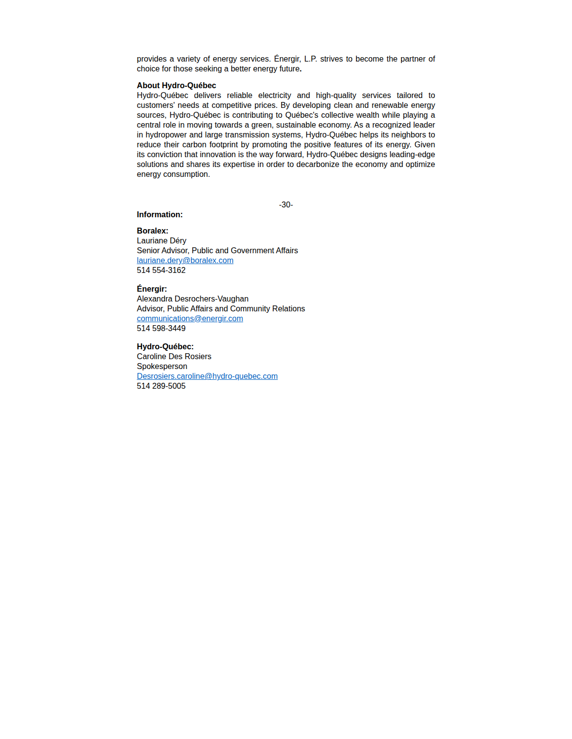provides a variety of energy services. Énergir, L.P. strives to become the partner of choice for those seeking a better energy future.
About Hydro-Québec
Hydro-Québec delivers reliable electricity and high-quality services tailored to customers' needs at competitive prices. By developing clean and renewable energy sources, Hydro-Québec is contributing to Québec's collective wealth while playing a central role in moving towards a green, sustainable economy. As a recognized leader in hydropower and large transmission systems, Hydro-Québec helps its neighbors to reduce their carbon footprint by promoting the positive features of its energy. Given its conviction that innovation is the way forward, Hydro-Québec designs leading-edge solutions and shares its expertise in order to decarbonize the economy and optimize energy consumption.
-30-
Information:
Boralex:
Lauriane Déry
Senior Advisor, Public and Government Affairs
lauriane.dery@boralex.com
514 554-3162
Énergir:
Alexandra Desrochers-Vaughan
Advisor, Public Affairs and Community Relations
communications@energir.com
514 598-3449
Hydro-Québec:
Caroline Des Rosiers
Spokesperson
Desrosiers.caroline@hydro-quebec.com
514 289-5005